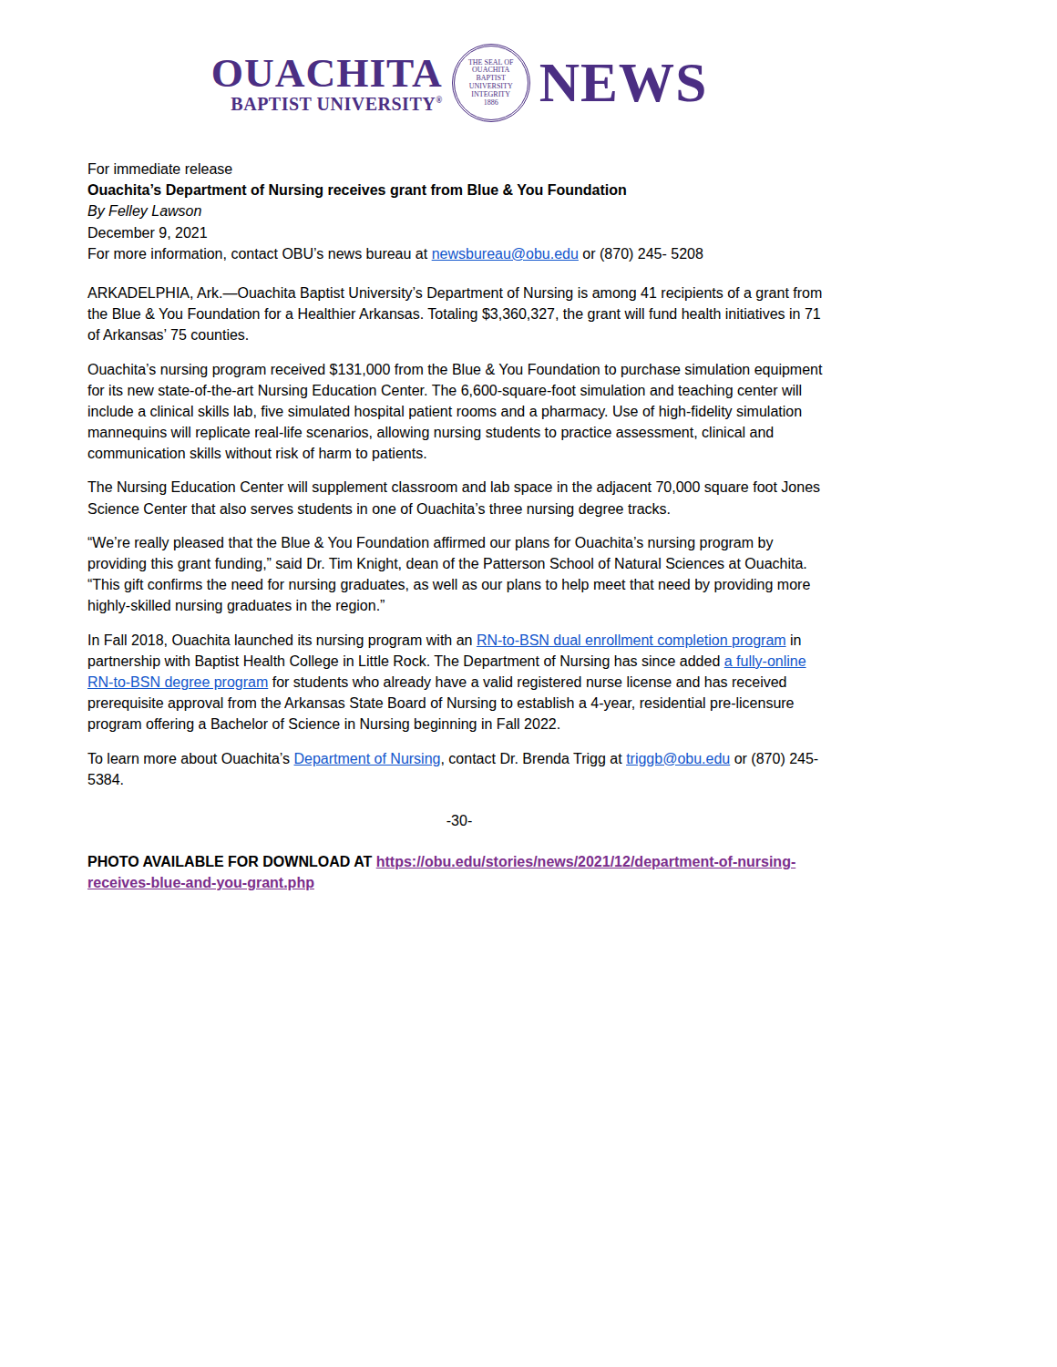OUACHITA BAPTIST UNIVERSITY®
THE SEAL OF OUACHITA BAPTIST UNIVERSITY
INTEGRITY
1886
NEWS
For immediate release
Ouachita’s Department of Nursing receives grant from Blue & You Foundation
By Felley Lawson
December 9, 2021
For more information, contact OBU’s news bureau at newsbureau@obu.edu or (870) 245- 5208
ARKADELPHIA, Ark.—Ouachita Baptist University’s Department of Nursing is among 41 recipients of a grant from the Blue & You Foundation for a Healthier Arkansas. Totaling $3,360,327, the grant will fund health initiatives in 71 of Arkansas’ 75 counties.
Ouachita’s nursing program received $131,000 from the Blue & You Foundation to purchase simulation equipment for its new state-of-the-art Nursing Education Center. The 6,600-square-foot simulation and teaching center will include a clinical skills lab, five simulated hospital patient rooms and a pharmacy. Use of high-fidelity simulation mannequins will replicate real-life scenarios, allowing nursing students to practice assessment, clinical and communication skills without risk of harm to patients.
The Nursing Education Center will supplement classroom and lab space in the adjacent 70,000 square foot Jones Science Center that also serves students in one of Ouachita’s three nursing degree tracks.
“We’re really pleased that the Blue & You Foundation affirmed our plans for Ouachita’s nursing program by providing this grant funding,” said Dr. Tim Knight, dean of the Patterson School of Natural Sciences at Ouachita. “This gift confirms the need for nursing graduates, as well as our plans to help meet that need by providing more highly-skilled nursing graduates in the region.”
In Fall 2018, Ouachita launched its nursing program with an RN-to-BSN dual enrollment completion program in partnership with Baptist Health College in Little Rock. The Department of Nursing has since added a fully-online RN-to-BSN degree program for students who already have a valid registered nurse license and has received prerequisite approval from the Arkansas State Board of Nursing to establish a 4-year, residential pre-licensure program offering a Bachelor of Science in Nursing beginning in Fall 2022.
To learn more about Ouachita’s Department of Nursing, contact Dr. Brenda Trigg at triggb@obu.edu or (870) 245-5384.
-30-
PHOTO AVAILABLE FOR DOWNLOAD AT https://obu.edu/stories/news/2021/12/department-of-nursing-receives-blue-and-you-grant.php